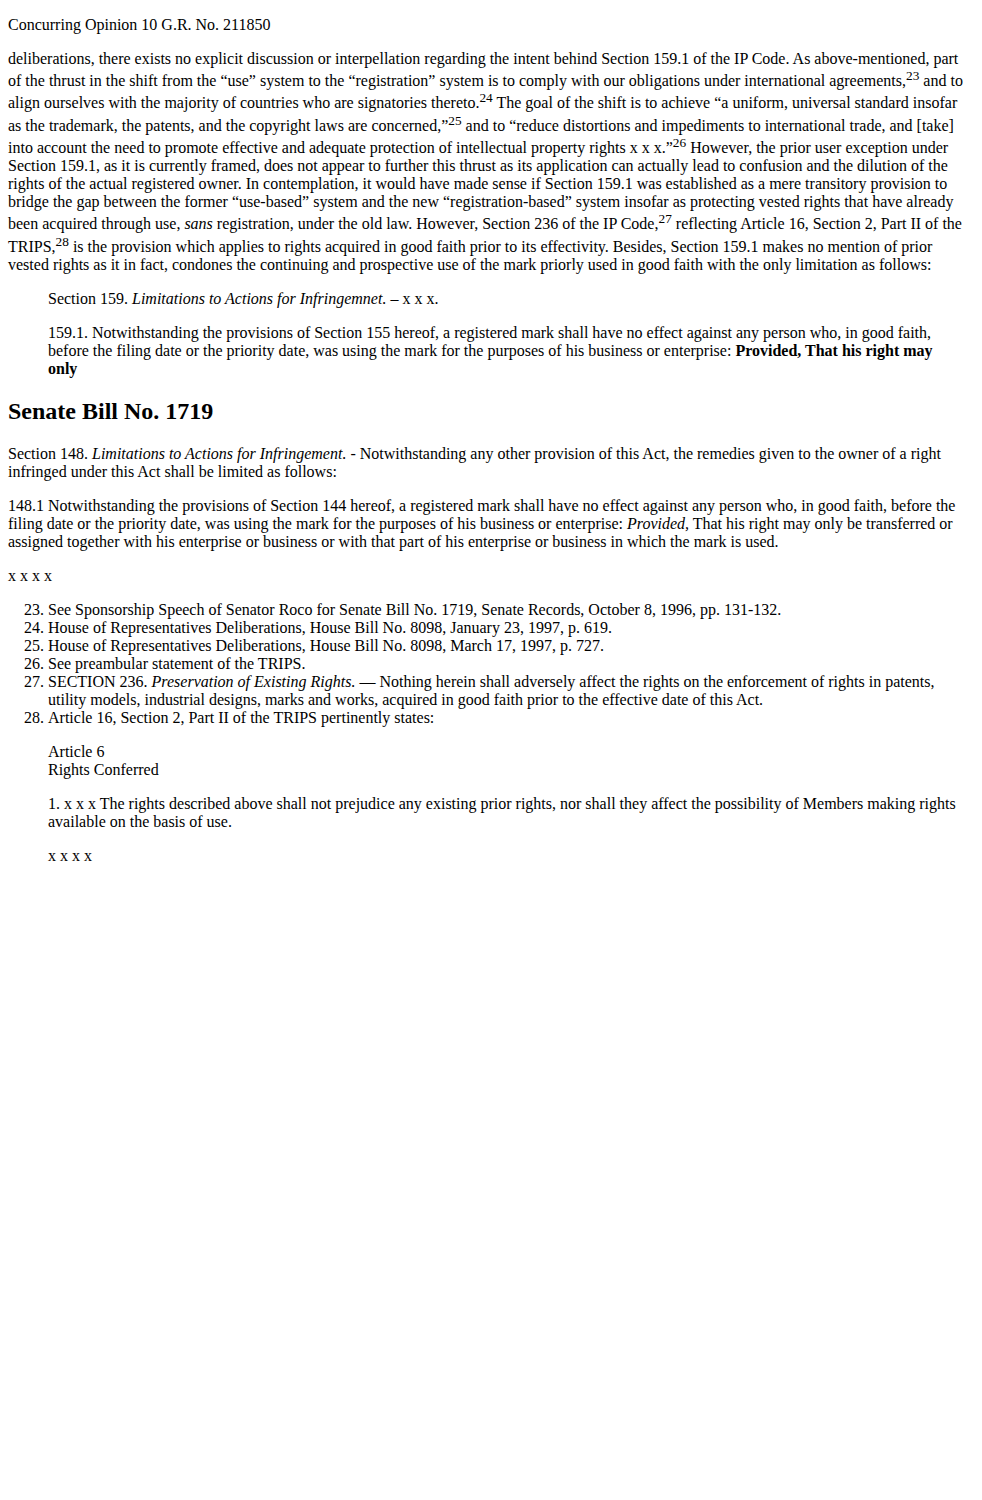Concurring Opinion 10 G.R. No. 211850
deliberations, there exists no explicit discussion or interpellation regarding the intent behind Section 159.1 of the IP Code. As above-mentioned, part of the thrust in the shift from the “use” system to the “registration” system is to comply with our obligations under international agreements,23 and to align ourselves with the majority of countries who are signatories thereto.24 The goal of the shift is to achieve “a uniform, universal standard insofar as the trademark, the patents, and the copyright laws are concerned,”25 and to “reduce distortions and impediments to international trade, and [take] into account the need to promote effective and adequate protection of intellectual property rights x x x.”26 However, the prior user exception under Section 159.1, as it is currently framed, does not appear to further this thrust as its application can actually lead to confusion and the dilution of the rights of the actual registered owner. In contemplation, it would have made sense if Section 159.1 was established as a mere transitory provision to bridge the gap between the former “use-based” system and the new “registration-based” system insofar as protecting vested rights that have already been acquired through use, sans registration, under the old law. However, Section 236 of the IP Code,27 reflecting Article 16, Section 2, Part II of the TRIPS,28 is the provision which applies to rights acquired in good faith prior to its effectivity. Besides, Section 159.1 makes no mention of prior vested rights as it in fact, condones the continuing and prospective use of the mark priorly used in good faith with the only limitation as follows:
Section 159. Limitations to Actions for Infringemnet. – x x x.
159.1. Notwithstanding the provisions of Section 155 hereof, a registered mark shall have no effect against any person who, in good faith, before the filing date or the priority date, was using the mark for the purposes of his business or enterprise: Provided, That his right may only
Senate Bill No. 1719
Section 148. Limitations to Actions for Infringement. - Notwithstanding any other provision of this Act, the remedies given to the owner of a right infringed under this Act shall be limited as follows:
148.1 Notwithstanding the provisions of Section 144 hereof, a registered mark shall have no effect against any person who, in good faith, before the filing date or the priority date, was using the mark for the purposes of his business or enterprise: Provided, That his right may only be transferred or assigned together with his enterprise or business or with that part of his enterprise or business in which the mark is used.
x x x x
See Sponsorship Speech of Senator Roco for Senate Bill No. 1719, Senate Records, October 8, 1996, pp. 131-132.
House of Representatives Deliberations, House Bill No. 8098, January 23, 1997, p. 619.
House of Representatives Deliberations, House Bill No. 8098, March 17, 1997, p. 727.
See preambular statement of the TRIPS.
SECTION 236. Preservation of Existing Rights. — Nothing herein shall adversely affect the rights on the enforcement of rights in patents, utility models, industrial designs, marks and works, acquired in good faith prior to the effective date of this Act.
Article 16, Section 2, Part II of the TRIPS pertinently states:
Article 6
Rights Conferred
1. x x x The rights described above shall not prejudice any existing prior rights, nor shall they affect the possibility of Members making rights available on the basis of use.
x x x x